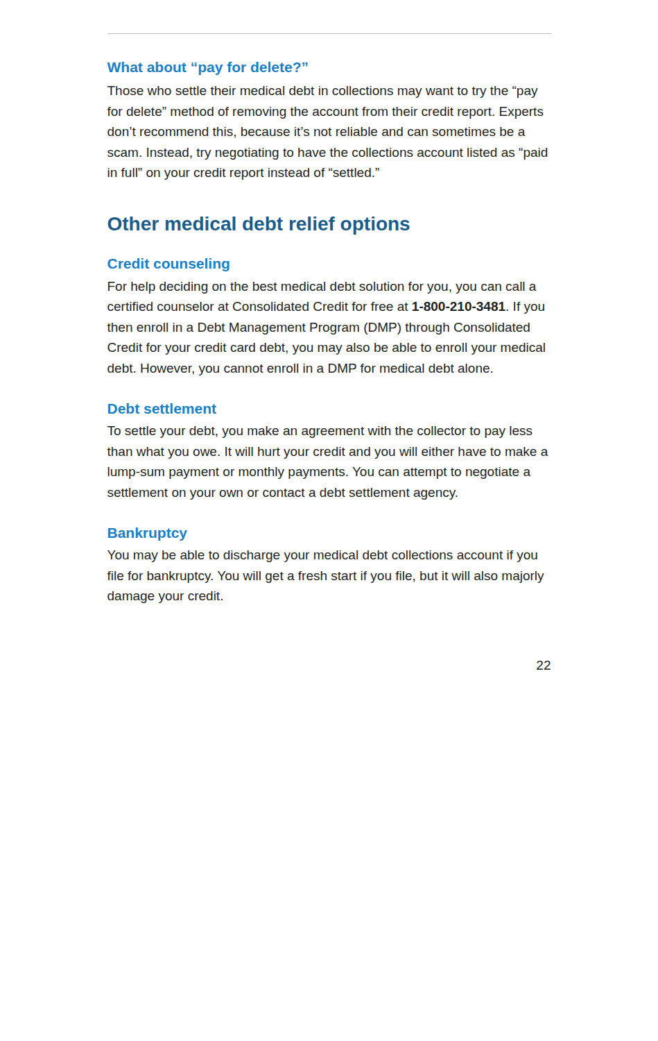What about “pay for delete?”
Those who settle their medical debt in collections may want to try the “pay for delete” method of removing the account from their credit report. Experts don’t recommend this, because it’s not reliable and can sometimes be a scam. Instead, try negotiating to have the collections account listed as “paid in full” on your credit report instead of “settled.”
Other medical debt relief options
Credit counseling
For help deciding on the best medical debt solution for you, you can call a certified counselor at Consolidated Credit for free at 1-800-210-3481. If you then enroll in a Debt Management Program (DMP) through Consolidated Credit for your credit card debt, you may also be able to enroll your medical debt. However, you cannot enroll in a DMP for medical debt alone.
Debt settlement
To settle your debt, you make an agreement with the collector to pay less than what you owe. It will hurt your credit and you will either have to make a lump-sum payment or monthly payments. You can attempt to negotiate a settlement on your own or contact a debt settlement agency.
Bankruptcy
You may be able to discharge your medical debt collections account if you file for bankruptcy. You will get a fresh start if you file, but it will also majorly damage your credit.
22